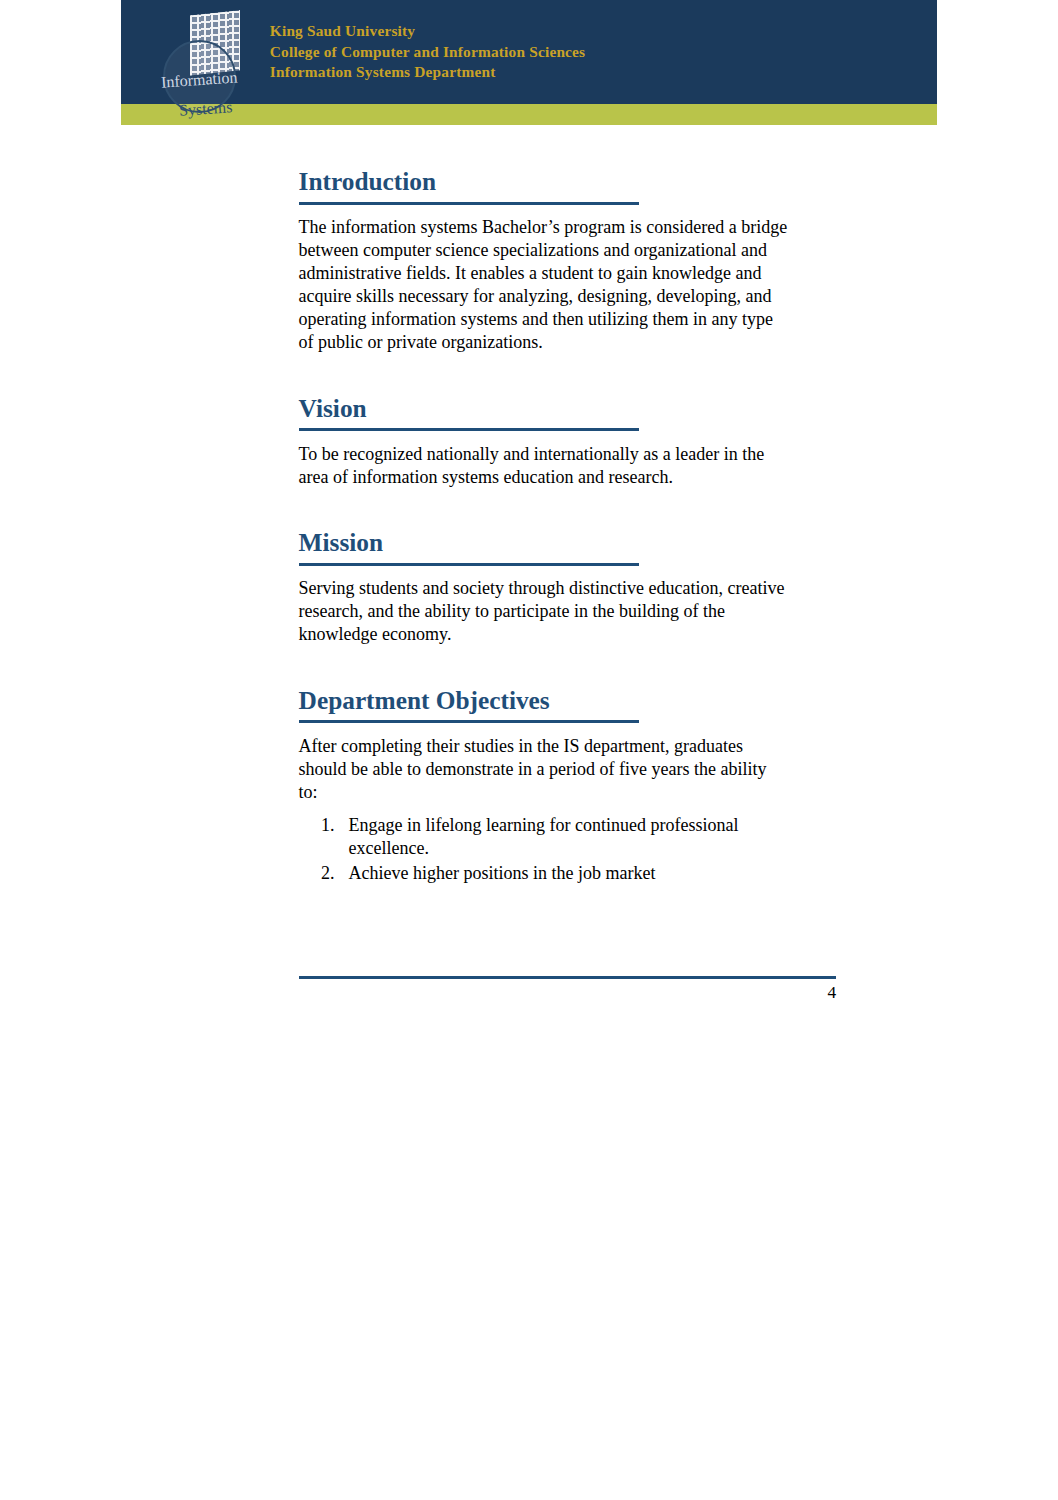King Saud University
College of Computer and Information Sciences
Information Systems Department
Information
Systems
Introduction
The information systems Bachelor’s program is considered a bridge between computer science specializations and organizational and administrative fields. It enables a student to gain knowledge and acquire skills necessary for analyzing, designing, developing, and operating information systems and then utilizing them in any type of public or private organizations.
Vision
To be recognized nationally and internationally as a leader in the area of information systems education and research.
Mission
Serving students and society through distinctive education, creative research, and the ability to participate in the building of the knowledge economy.
Department Objectives
After completing their studies in the IS department, graduates should be able to demonstrate in a period of five years the ability to:
Engage in lifelong learning for continued professional excellence.
Achieve higher positions in the job market
4